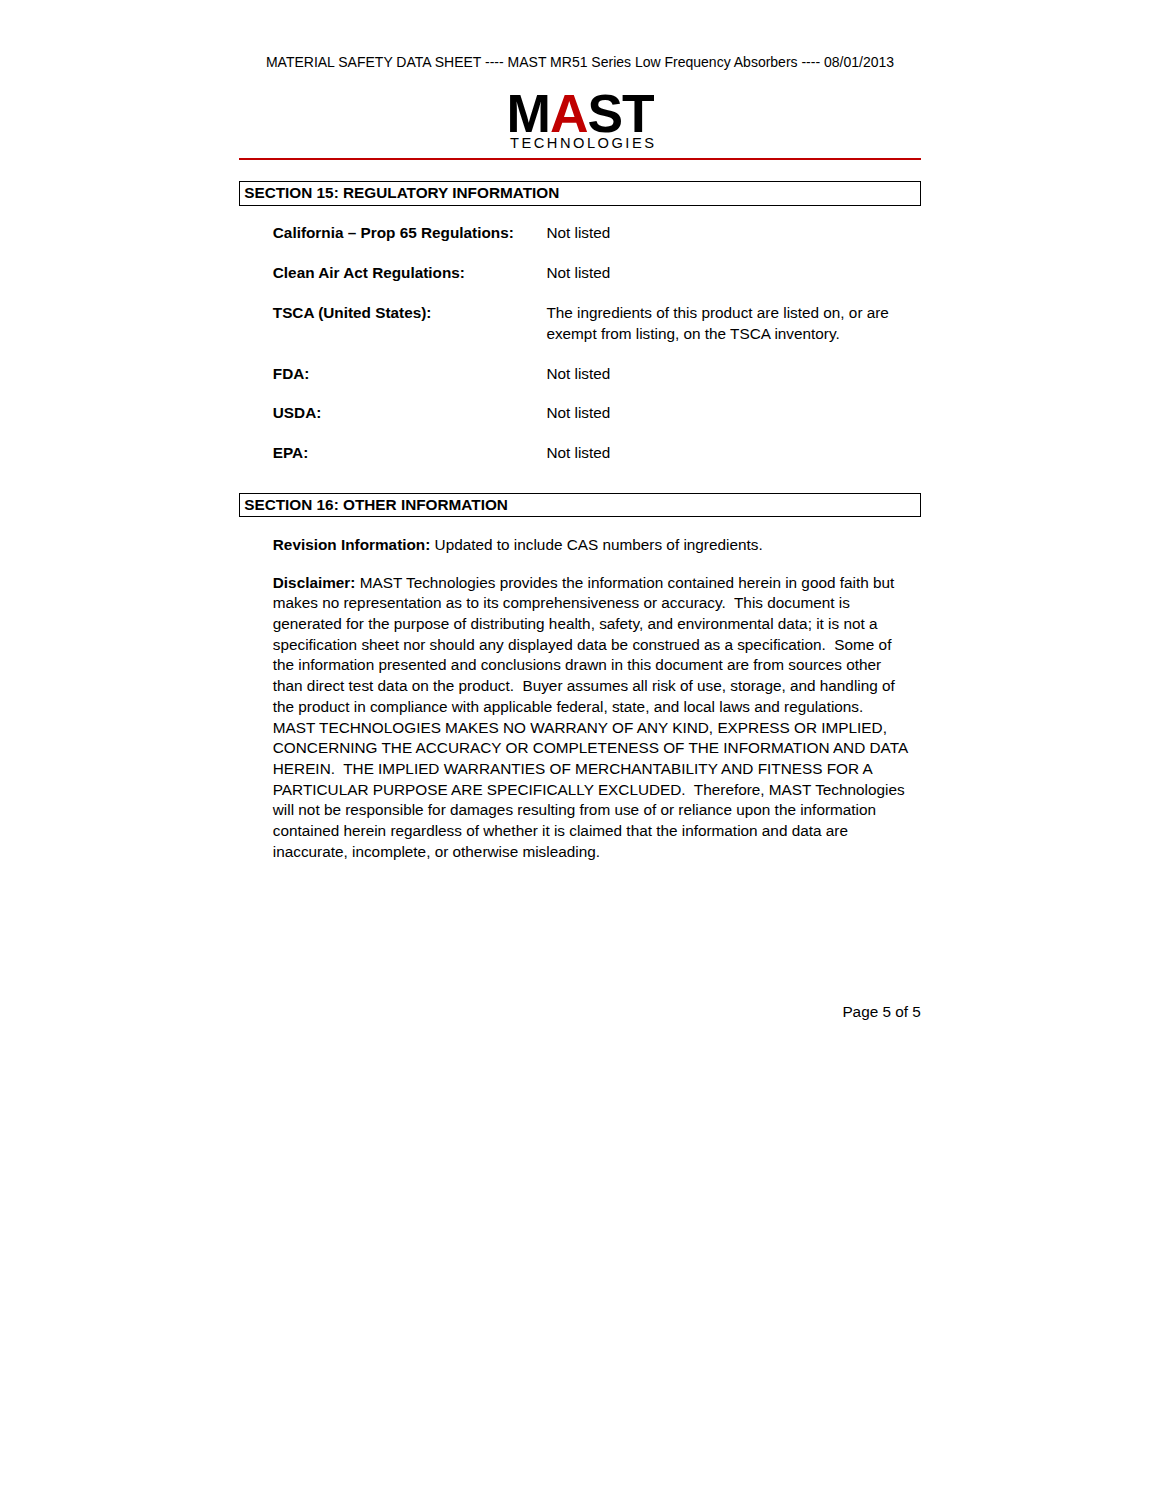MATERIAL SAFETY DATA SHEET ---- MAST MR51 Series Low Frequency Absorbers ---- 08/01/2013
MAST TECHNOLOGIES
SECTION 15: REGULATORY INFORMATION
| California – Prop 65 Regulations: | Not listed |
| Clean Air Act Regulations: | Not listed |
| TSCA (United States): | The ingredients of this product are listed on, or are exempt from listing, on the TSCA inventory. |
| FDA: | Not listed |
| USDA: | Not listed |
| EPA: | Not listed |
SECTION 16: OTHER INFORMATION
Revision Information: Updated to include CAS numbers of ingredients.
Disclaimer: MAST Technologies provides the information contained herein in good faith but makes no representation as to its comprehensiveness or accuracy. This document is generated for the purpose of distributing health, safety, and environmental data; it is not a specification sheet nor should any displayed data be construed as a specification. Some of the information presented and conclusions drawn in this document are from sources other than direct test data on the product. Buyer assumes all risk of use, storage, and handling of the product in compliance with applicable federal, state, and local laws and regulations. MAST TECHNOLOGIES MAKES NO WARRANY OF ANY KIND, EXPRESS OR IMPLIED, CONCERNING THE ACCURACY OR COMPLETENESS OF THE INFORMATION AND DATA HEREIN. THE IMPLIED WARRANTIES OF MERCHANTABILITY AND FITNESS FOR A PARTICULAR PURPOSE ARE SPECIFICALLY EXCLUDED. Therefore, MAST Technologies will not be responsible for damages resulting from use of or reliance upon the information contained herein regardless of whether it is claimed that the information and data are inaccurate, incomplete, or otherwise misleading.
Page 5 of 5